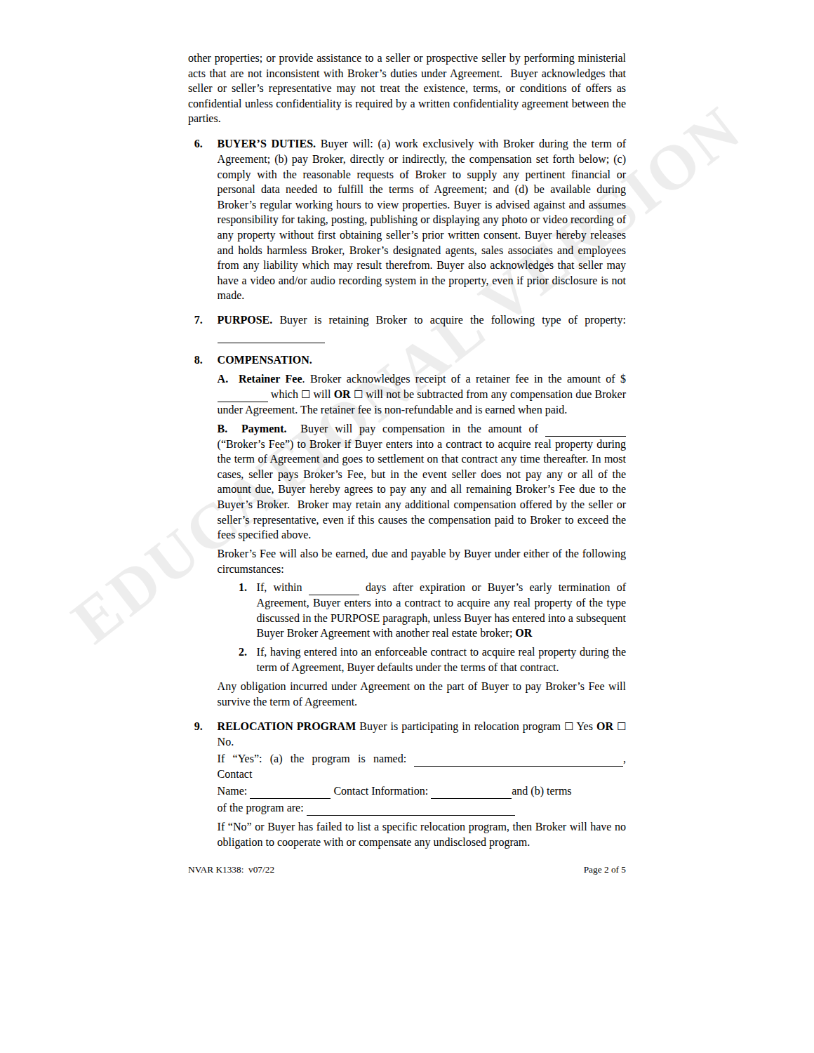EDUCATIONAL VERSION
other properties; or provide assistance to a seller or prospective seller by performing ministerial acts that are not inconsistent with Broker’s duties under Agreement. Buyer acknowledges that seller or seller’s representative may not treat the existence, terms, or conditions of offers as confidential unless confidentiality is required by a written confidentiality agreement between the parties.
BUYER’S DUTIES. Buyer will: (a) work exclusively with Broker during the term of Agreement; (b) pay Broker, directly or indirectly, the compensation set forth below; (c) comply with the reasonable requests of Broker to supply any pertinent financial or personal data needed to fulfill the terms of Agreement; and (d) be available during Broker’s regular working hours to view properties. Buyer is advised against and assumes responsibility for taking, posting, publishing or displaying any photo or video recording of any property without first obtaining seller’s prior written consent. Buyer hereby releases and holds harmless Broker, Broker’s designated agents, sales associates and employees from any liability which may result therefrom. Buyer also acknowledges that seller may have a video and/or audio recording system in the property, even if prior disclosure is not made.
PURPOSE. Buyer is retaining Broker to acquire the following type of property:
COMPENSATION.
A. Retainer Fee. Broker acknowledges receipt of a retainer fee in the amount of $ which ☐ will OR ☐ will not be subtracted from any compensation due Broker under Agreement. The retainer fee is non-refundable and is earned when paid.
B. Payment. Buyer will pay compensation in the amount of (“Broker’s Fee”) to Broker if Buyer enters into a contract to acquire real property during the term of Agreement and goes to settlement on that contract any time thereafter. In most cases, seller pays Broker’s Fee, but in the event seller does not pay any or all of the amount due, Buyer hereby agrees to pay any and all remaining Broker’s Fee due to the Buyer’s Broker. Broker may retain any additional compensation offered by the seller or seller’s representative, even if this causes the compensation paid to Broker to exceed the fees specified above.
Broker’s Fee will also be earned, due and payable by Buyer under either of the following circumstances:
If, within days after expiration or Buyer’s early termination of Agreement, Buyer enters into a contract to acquire any real property of the type discussed in the PURPOSE paragraph, unless Buyer has entered into a subsequent Buyer Broker Agreement with another real estate broker; OR
If, having entered into an enforceable contract to acquire real property during the term of Agreement, Buyer defaults under the terms of that contract.
Any obligation incurred under Agreement on the part of Buyer to pay Broker’s Fee will survive the term of Agreement.
RELOCATION PROGRAM Buyer is participating in relocation program ☐ Yes OR ☐ No.
If “Yes”: (a) the program is named: , Contact
Name: Contact Information: and (b) terms
of the program are:
If “No” or Buyer has failed to list a specific relocation program, then Broker will have no obligation to cooperate with or compensate any undisclosed program.
NVAR K1338: v07/22 Page 2 of 5